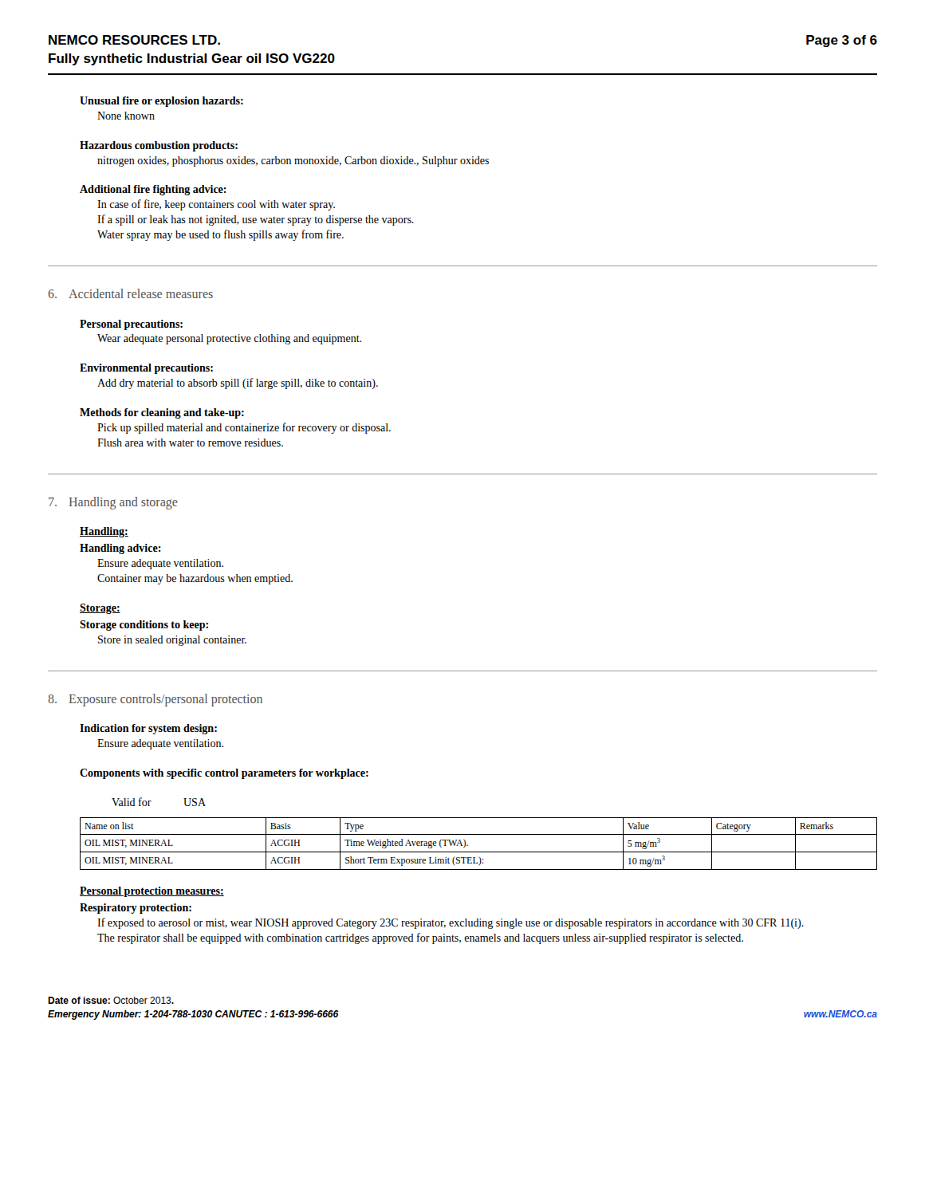NEMCO RESOURCES LTD.
Fully synthetic Industrial Gear oil ISO VG220
Page 3 of 6
Unusual fire or explosion hazards:
None known
Hazardous combustion products:
nitrogen oxides, phosphorus oxides, carbon monoxide, Carbon dioxide., Sulphur oxides
Additional fire fighting advice:
In case of fire, keep containers cool with water spray.
If a spill or leak has not ignited, use water spray to disperse the vapors.
Water spray may be used to flush spills away from fire.
6. Accidental release measures
Personal precautions:
Wear adequate personal protective clothing and equipment.
Environmental precautions:
Add dry material to absorb spill (if large spill, dike to contain).
Methods for cleaning and take-up:
Pick up spilled material and containerize for recovery or disposal.
Flush area with water to remove residues.
7. Handling and storage
Handling:
Handling advice:
Ensure adequate ventilation.
Container may be hazardous when emptied.
Storage:
Storage conditions to keep:
Store in sealed original container.
8. Exposure controls/personal protection
Indication for system design:
Ensure adequate ventilation.
Components with specific control parameters for workplace:
Valid for USA
| Name on list | Basis | Type | Value | Category | Remarks |
| --- | --- | --- | --- | --- | --- |
| OIL MIST, MINERAL | ACGIH | Time Weighted Average (TWA). | 5 mg/m 3 | | |
| OIL MIST, MINERAL | ACGIH | Short Term Exposure Limit (STEL): | 10 mg/m 3 | | |
Personal protection measures:
Respiratory protection:
If exposed to aerosol or mist, wear NIOSH approved Category 23C respirator, excluding single use or disposable respirators in accordance with 30 CFR 11(i).
The respirator shall be equipped with combination cartridges approved for paints, enamels and lacquers unless air-supplied respirator is selected.
Date of issue: October 2013.
Emergency Number: 1-204-788-1030 CANUTEC : 1-613-996-6666
www.NEMCO.ca